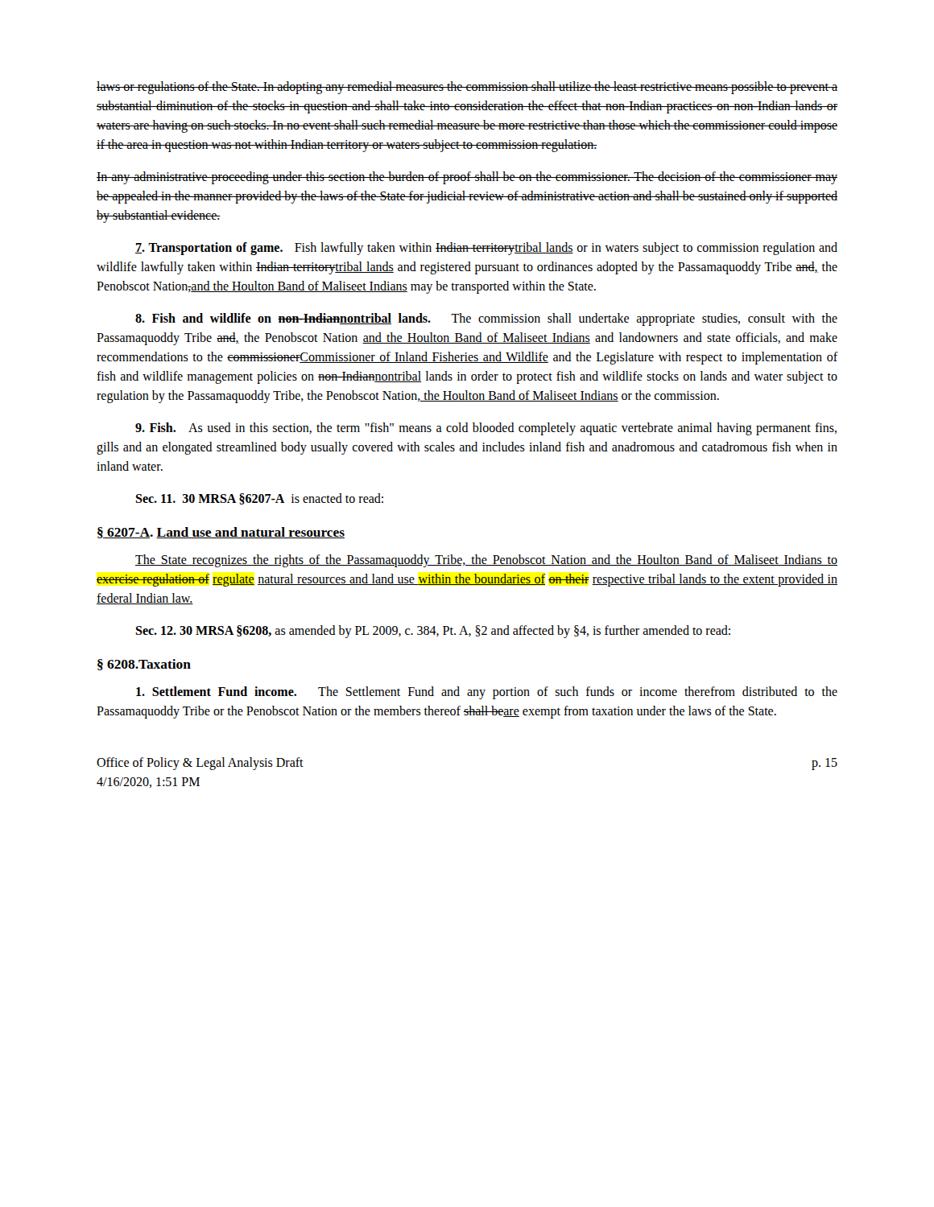laws or regulations of the State. In adopting any remedial measures the commission shall utilize the least restrictive means possible to prevent a substantial diminution of the stocks in question and shall take into consideration the effect that non-Indian practices on non-Indian lands or waters are having on such stocks. In no event shall such remedial measure be more restrictive than those which the commissioner could impose if the area in question was not within Indian territory or waters subject to commission regulation.
In any administrative proceeding under this section the burden of proof shall be on the commissioner. The decision of the commissioner may be appealed in the manner provided by the laws of the State for judicial review of administrative action and shall be sustained only if supported by substantial evidence.
7. Transportation of game. Fish lawfully taken within Indian territorytribal lands or in waters subject to commission regulation and wildlife lawfully taken within Indian territorytribal lands and registered pursuant to ordinances adopted by the Passamaquoddy Tribe and, the Penobscot Nation,and the Houlton Band of Maliseet Indians may be transported within the State.
8. Fish and wildlife on non-Indiannontribal lands. The commission shall undertake appropriate studies, consult with the Passamaquoddy Tribe and, the Penobscot Nation and the Houlton Band of Maliseet Indians and landowners and state officials, and make recommendations to the commissionerCommissioner of Inland Fisheries and Wildlife and the Legislature with respect to implementation of fish and wildlife management policies on non-Indiannontribal lands in order to protect fish and wildlife stocks on lands and water subject to regulation by the Passamaquoddy Tribe, the Penobscot Nation, the Houlton Band of Maliseet Indians or the commission.
9. Fish. As used in this section, the term "fish" means a cold blooded completely aquatic vertebrate animal having permanent fins, gills and an elongated streamlined body usually covered with scales and includes inland fish and anadromous and catadromous fish when in inland water.
Sec. 11. 30 MRSA §6207-A is enacted to read:
§ 6207-A. Land use and natural resources
The State recognizes the rights of the Passamaquoddy Tribe, the Penobscot Nation and the Houlton Band of Maliseet Indians to exercise regulation of regulate natural resources and land use within the boundaries of on their respective tribal lands to the extent provided in federal Indian law.
Sec. 12. 30 MRSA §6208, as amended by PL 2009, c. 384, Pt. A, §2 and affected by §4, is further amended to read:
§ 6208.Taxation
1. Settlement Fund income. The Settlement Fund and any portion of such funds or income therefrom distributed to the Passamaquoddy Tribe or the Penobscot Nation or the members thereof shall beare exempt from taxation under the laws of the State.
Office of Policy & Legal Analysis Draft
4/16/2020, 1:51 PM
p. 15